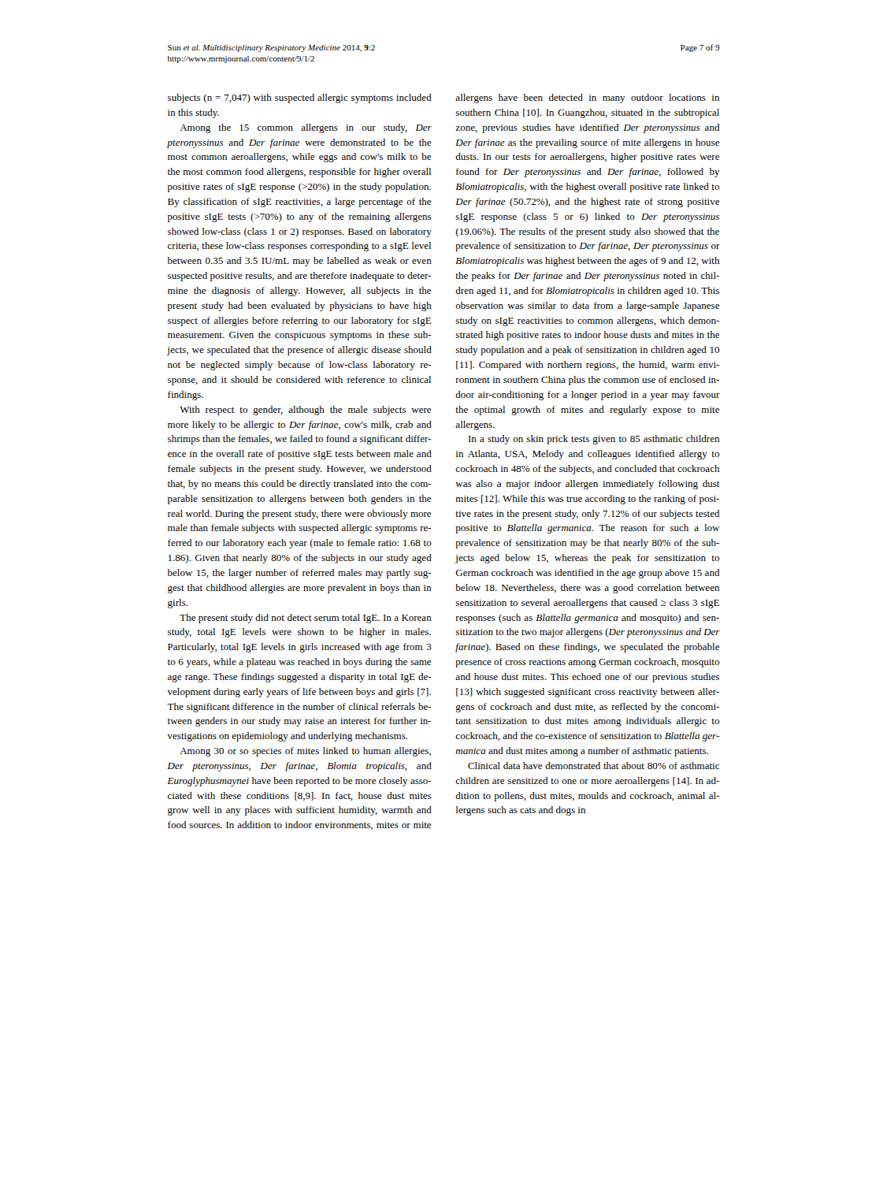Sun et al. Multidisciplinary Respiratory Medicine 2014, 9:2
http://www.mrmjournal.com/content/9/1/2
Page 7 of 9
subjects (n = 7,047) with suspected allergic symptoms included in this study.
Among the 15 common allergens in our study, Der pteronyssinus and Der farinae were demonstrated to be the most common aeroallergens, while eggs and cow's milk to be the most common food allergens, responsible for higher overall positive rates of sIgE response (>20%) in the study population. By classification of sIgE reactivities, a large percentage of the positive sIgE tests (>70%) to any of the remaining allergens showed low-class (class 1 or 2) responses. Based on laboratory criteria, these low-class responses corresponding to a sIgE level between 0.35 and 3.5 IU/mL may be labelled as weak or even suspected positive results, and are therefore inadequate to determine the diagnosis of allergy. However, all subjects in the present study had been evaluated by physicians to have high suspect of allergies before referring to our laboratory for sIgE measurement. Given the conspicuous symptoms in these subjects, we speculated that the presence of allergic disease should not be neglected simply because of low-class laboratory response, and it should be considered with reference to clinical findings.
With respect to gender, although the male subjects were more likely to be allergic to Der farinae, cow's milk, crab and shrimps than the females, we failed to found a significant difference in the overall rate of positive sIgE tests between male and female subjects in the present study. However, we understood that, by no means this could be directly translated into the comparable sensitization to allergens between both genders in the real world. During the present study, there were obviously more male than female subjects with suspected allergic symptoms referred to our laboratory each year (male to female ratio: 1.68 to 1.86). Given that nearly 80% of the subjects in our study aged below 15, the larger number of referred males may partly suggest that childhood allergies are more prevalent in boys than in girls.
The present study did not detect serum total IgE. In a Korean study, total IgE levels were shown to be higher in males. Particularly, total IgE levels in girls increased with age from 3 to 6 years, while a plateau was reached in boys during the same age range. These findings suggested a disparity in total IgE development during early years of life between boys and girls [7]. The significant difference in the number of clinical referrals between genders in our study may raise an interest for further investigations on epidemiology and underlying mechanisms.
Among 30 or so species of mites linked to human allergies, Der pteronyssinus, Der farinae, Blomia tropicalis, and Euroglyphusmaynei have been reported to be more closely associated with these conditions [8,9]. In fact, house dust mites grow well in any places with sufficient humidity, warmth and food sources. In addition to indoor environments, mites or mite allergens have been detected in many outdoor locations in southern China [10]. In Guangzhou, situated in the subtropical zone, previous studies have identified Der pteronyssinus and Der farinae as the prevailing source of mite allergens in house dusts. In our tests for aeroallergens, higher positive rates were found for Der pteronyssinus and Der farinae, followed by Blomiatropicalis, with the highest overall positive rate linked to Der farinae (50.72%), and the highest rate of strong positive sIgE response (class 5 or 6) linked to Der pteronyssinus (19.06%). The results of the present study also showed that the prevalence of sensitization to Der farinae, Der pteronyssinus or Blomiatropicalis was highest between the ages of 9 and 12, with the peaks for Der farinae and Der pteronyssinus noted in children aged 11, and for Blomiatropicalis in children aged 10. This observation was similar to data from a large-sample Japanese study on sIgE reactivities to common allergens, which demonstrated high positive rates to indoor house dusts and mites in the study population and a peak of sensitization in children aged 10 [11]. Compared with northern regions, the humid, warm environment in southern China plus the common use of enclosed indoor air-conditioning for a longer period in a year may favour the optimal growth of mites and regularly expose to mite allergens.
In a study on skin prick tests given to 85 asthmatic children in Atlanta, USA, Melody and colleagues identified allergy to cockroach in 48% of the subjects, and concluded that cockroach was also a major indoor allergen immediately following dust mites [12]. While this was true according to the ranking of positive rates in the present study, only 7.12% of our subjects tested positive to Blattella germanica. The reason for such a low prevalence of sensitization may be that nearly 80% of the subjects aged below 15, whereas the peak for sensitization to German cockroach was identified in the age group above 15 and below 18. Nevertheless, there was a good correlation between sensitization to several aeroallergens that caused ≥ class 3 sIgE responses (such as Blattella germanica and mosquito) and sensitization to the two major allergens (Der pteronyssinus and Der farinae). Based on these findings, we speculated the probable presence of cross reactions among German cockroach, mosquito and house dust mites. This echoed one of our previous studies [13] which suggested significant cross reactivity between allergens of cockroach and dust mite, as reflected by the concomitant sensitization to dust mites among individuals allergic to cockroach, and the co-existence of sensitization to Blattella germanica and dust mites among a number of asthmatic patients.
Clinical data have demonstrated that about 80% of asthmatic children are sensitized to one or more aeroallergens [14]. In addition to pollens, dust mites, moulds and cockroach, animal allergens such as cats and dogs in